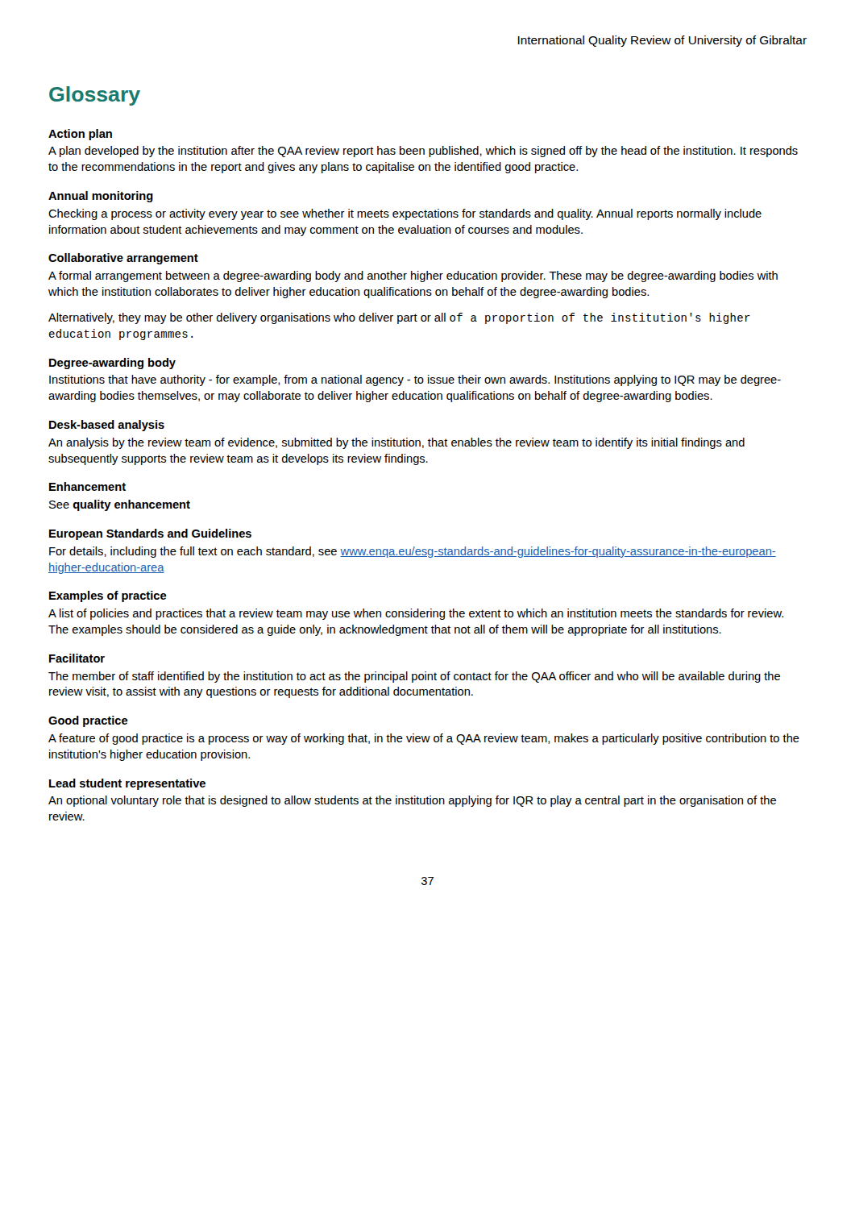International Quality Review of University of Gibraltar
Glossary
Action plan
A plan developed by the institution after the QAA review report has been published, which is signed off by the head of the institution. It responds to the recommendations in the report and gives any plans to capitalise on the identified good practice.
Annual monitoring
Checking a process or activity every year to see whether it meets expectations for standards and quality. Annual reports normally include information about student achievements and may comment on the evaluation of courses and modules.
Collaborative arrangement
A formal arrangement between a degree-awarding body and another higher education provider. These may be degree-awarding bodies with which the institution collaborates to deliver higher education qualifications on behalf of the degree-awarding bodies.
Alternatively, they may be other delivery organisations who deliver part or all of a proportion of the institution's higher education programmes.
Degree-awarding body
Institutions that have authority - for example, from a national agency - to issue their own awards. Institutions applying to IQR may be degree-awarding bodies themselves, or may collaborate to deliver higher education qualifications on behalf of degree-awarding bodies.
Desk-based analysis
An analysis by the review team of evidence, submitted by the institution, that enables the review team to identify its initial findings and subsequently supports the review team as it develops its review findings.
Enhancement
See quality enhancement
European Standards and Guidelines
For details, including the full text on each standard, see www.enqa.eu/esg-standards-and-guidelines-for-quality-assurance-in-the-european-higher-education-area
Examples of practice
A list of policies and practices that a review team may use when considering the extent to which an institution meets the standards for review. The examples should be considered as a guide only, in acknowledgment that not all of them will be appropriate for all institutions.
Facilitator
The member of staff identified by the institution to act as the principal point of contact for the QAA officer and who will be available during the review visit, to assist with any questions or requests for additional documentation.
Good practice
A feature of good practice is a process or way of working that, in the view of a QAA review team, makes a particularly positive contribution to the institution's higher education provision.
Lead student representative
An optional voluntary role that is designed to allow students at the institution applying for IQR to play a central part in the organisation of the review.
37